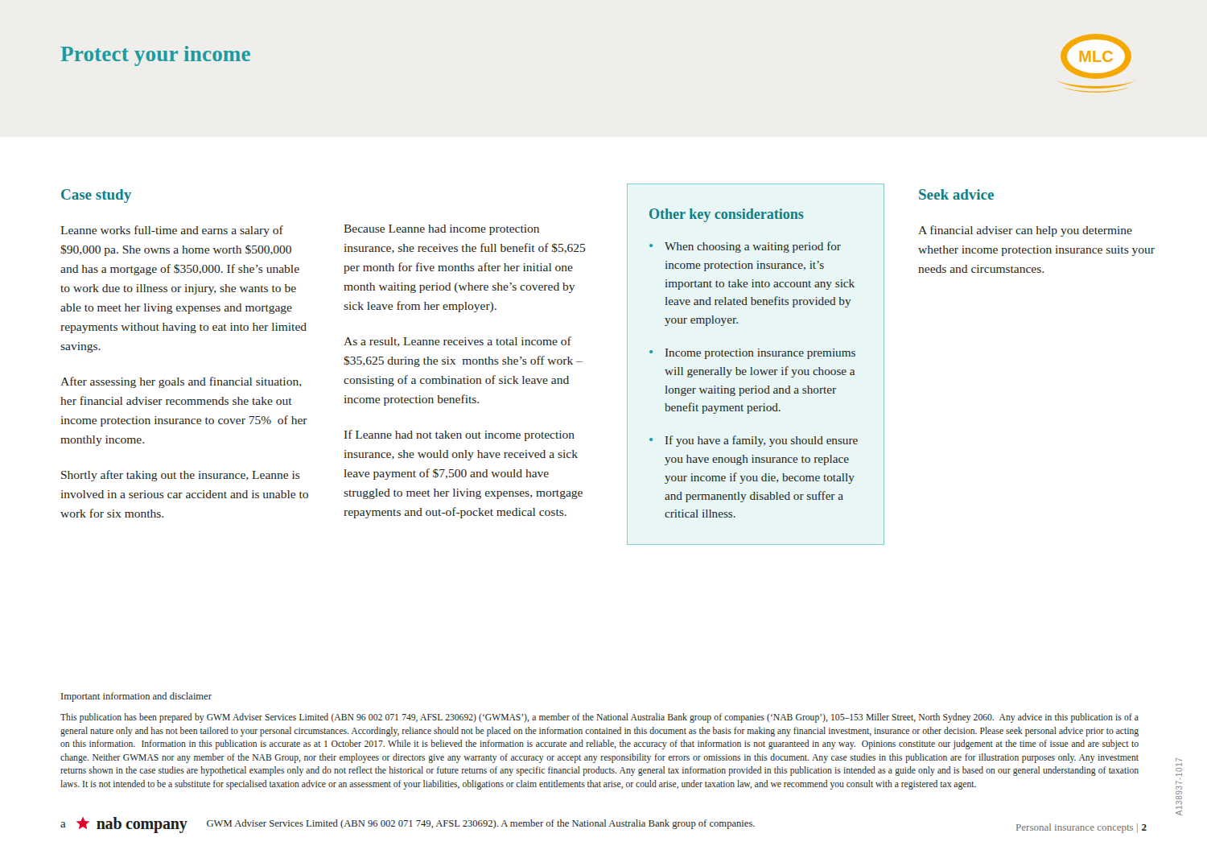Protect your income
MLC
Case study
Leanne works full-time and earns a salary of $90,000 pa. She owns a home worth $500,000 and has a mortgage of $350,000. If she’s unable to work due to illness or injury, she wants to be able to meet her living expenses and mortgage repayments without having to eat into her limited savings.
After assessing her goals and financial situation, her financial adviser recommends she take out income protection insurance to cover 75% of her monthly income.
Shortly after taking out the insurance, Leanne is involved in a serious car accident and is unable to work for six months.
Because Leanne had income protection insurance, she receives the full benefit of $5,625 per month for five months after her initial one month waiting period (where she’s covered by sick leave from her employer).
As a result, Leanne receives a total income of $35,625 during the six months she’s off work – consisting of a combination of sick leave and income protection benefits.
If Leanne had not taken out income protection insurance, she would only have received a sick leave payment of $7,500 and would have struggled to meet her living expenses, mortgage repayments and out-of-pocket medical costs.
Other key considerations
When choosing a waiting period for income protection insurance, it’s important to take into account any sick leave and related benefits provided by your employer.
Income protection insurance premiums will generally be lower if you choose a longer waiting period and a shorter benefit payment period.
If you have a family, you should ensure you have enough insurance to replace your income if you die, become totally and permanently disabled or suffer a critical illness.
Seek advice
A financial adviser can help you determine whether income protection insurance suits your needs and circumstances.
Important information and disclaimer
This publication has been prepared by GWM Adviser Services Limited (ABN 96 002 071 749, AFSL 230692) (‘GWMAS’), a member of the National Australia Bank group of companies (‘NAB Group’), 105–153 Miller Street, North Sydney 2060. Any advice in this publication is of a general nature only and has not been tailored to your personal circumstances. Accordingly, reliance should not be placed on the information contained in this document as the basis for making any financial investment, insurance or other decision. Please seek personal advice prior to acting on this information. Information in this publication is accurate as at 1 October 2017. While it is believed the information is accurate and reliable, the accuracy of that information is not guaranteed in any way. Opinions constitute our judgement at the time of issue and are subject to change. Neither GWMAS nor any member of the NAB Group, nor their employees or directors give any warranty of accuracy or accept any responsibility for errors or omissions in this document. Any case studies in this publication are for illustration purposes only. Any investment returns shown in the case studies are hypothetical examples only and do not reflect the historical or future returns of any specific financial products. Any general tax information provided in this publication is intended as a guide only and is based on our general understanding of taxation laws. It is not intended to be a substitute for specialised taxation advice or an assessment of your liabilities, obligations or claim entitlements that arise, or could arise, under taxation law, and we recommend you consult with a registered tax agent.
a nab company GWM Adviser Services Limited (ABN 96 002 071 749, AFSL 230692). A member of the National Australia Bank group of companies.
Personal insurance concepts |2
A138937-1017